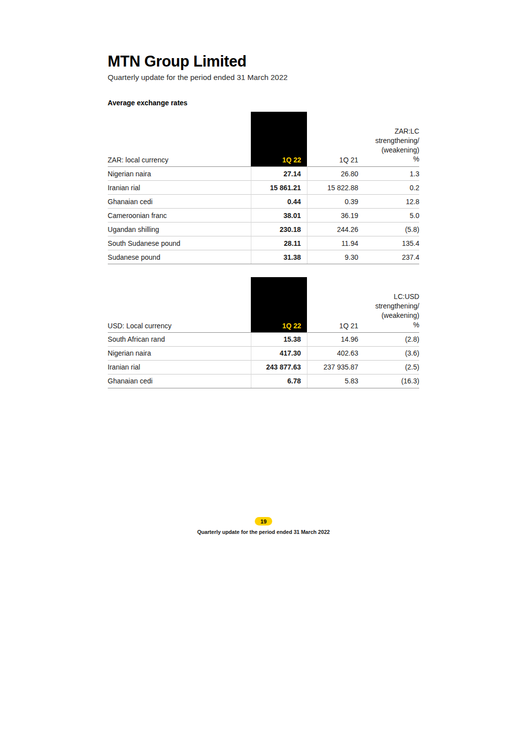MTN Group Limited
Quarterly update for the period ended 31 March 2022
Average exchange rates
| ZAR: local currency | 1Q 22 | 1Q 21 | ZAR:LC strengthening/ (weakening) % |
| --- | --- | --- | --- |
| Nigerian naira | 27.14 | 26.80 | 1.3 |
| Iranian rial | 15 861.21 | 15 822.88 | 0.2 |
| Ghanaian cedi | 0.44 | 0.39 | 12.8 |
| Cameroonian franc | 38.01 | 36.19 | 5.0 |
| Ugandan shilling | 230.18 | 244.26 | (5.8) |
| South Sudanese pound | 28.11 | 11.94 | 135.4 |
| Sudanese pound | 31.38 | 9.30 | 237.4 |
| USD: Local currency | 1Q 22 | 1Q 21 | LC:USD strengthening/ (weakening) % |
| --- | --- | --- | --- |
| South African rand | 15.38 | 14.96 | (2.8) |
| Nigerian naira | 417.30 | 402.63 | (3.6) |
| Iranian rial | 243 877.63 | 237 935.87 | (2.5) |
| Ghanaian cedi | 6.78 | 5.83 | (16.3) |
19
Quarterly update for the period ended 31 March 2022